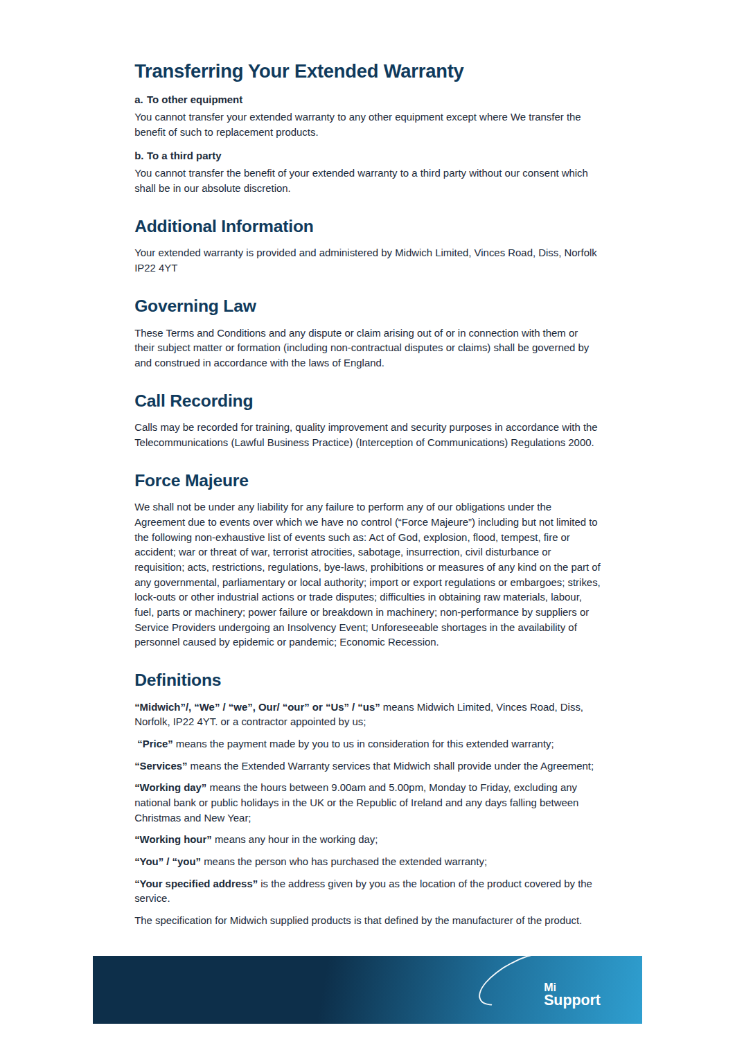Transferring Your Extended Warranty
a. To other equipment
You cannot transfer your extended warranty to any other equipment except where We transfer the benefit of such to replacement products.
b. To a third party
You cannot transfer the benefit of your extended warranty to a third party without our consent which shall be in our absolute discretion.
Additional Information
Your extended warranty is provided and administered by Midwich Limited, Vinces Road, Diss, Norfolk IP22 4YT
Governing Law
These Terms and Conditions and any dispute or claim arising out of or in connection with them or their subject matter or formation (including non-contractual disputes or claims) shall be governed by and construed in accordance with the laws of England.
Call Recording
Calls may be recorded for training, quality improvement and security purposes in accordance with the Telecommunications (Lawful Business Practice) (Interception of Communications) Regulations 2000.
Force Majeure
We shall not be under any liability for any failure to perform any of our obligations under the Agreement due to events over which we have no control (“Force Majeure”) including but not limited to the following non-exhaustive list of events such as: Act of God, explosion, flood, tempest, fire or accident; war or threat of war, terrorist atrocities, sabotage, insurrection, civil disturbance or requisition; acts, restrictions, regulations, bye-laws, prohibitions or measures of any kind on the part of any governmental, parliamentary or local authority; import or export regulations or embargoes; strikes, lock-outs or other industrial actions or trade disputes; difficulties in obtaining raw materials, labour, fuel, parts or machinery; power failure or breakdown in machinery; non-performance by suppliers or Service Providers undergoing an Insolvency Event; Unforeseeable shortages in the availability of personnel caused by epidemic or pandemic; Economic Recession.
Definitions
“Midwich”/, “We” / “we”, Our/ “our” or “Us” / “us” means Midwich Limited, Vinces Road, Diss, Norfolk, IP22 4YT. or a contractor appointed by us;
“Price” means the payment made by you to us in consideration for this extended warranty;
“Services” means the Extended Warranty services that Midwich shall provide under the Agreement;
“Working day” means the hours between 9.00am and 5.00pm, Monday to Friday, excluding any national bank or public holidays in the UK or the Republic of Ireland and any days falling between Christmas and New Year;
“Working hour” means any hour in the working day;
“You” / “you” means the person who has purchased the extended warranty;
“Your specified address” is the address given by you as the location of the product covered by the service.
The specification for Midwich supplied products is that defined by the manufacturer of the product.
Mi Support